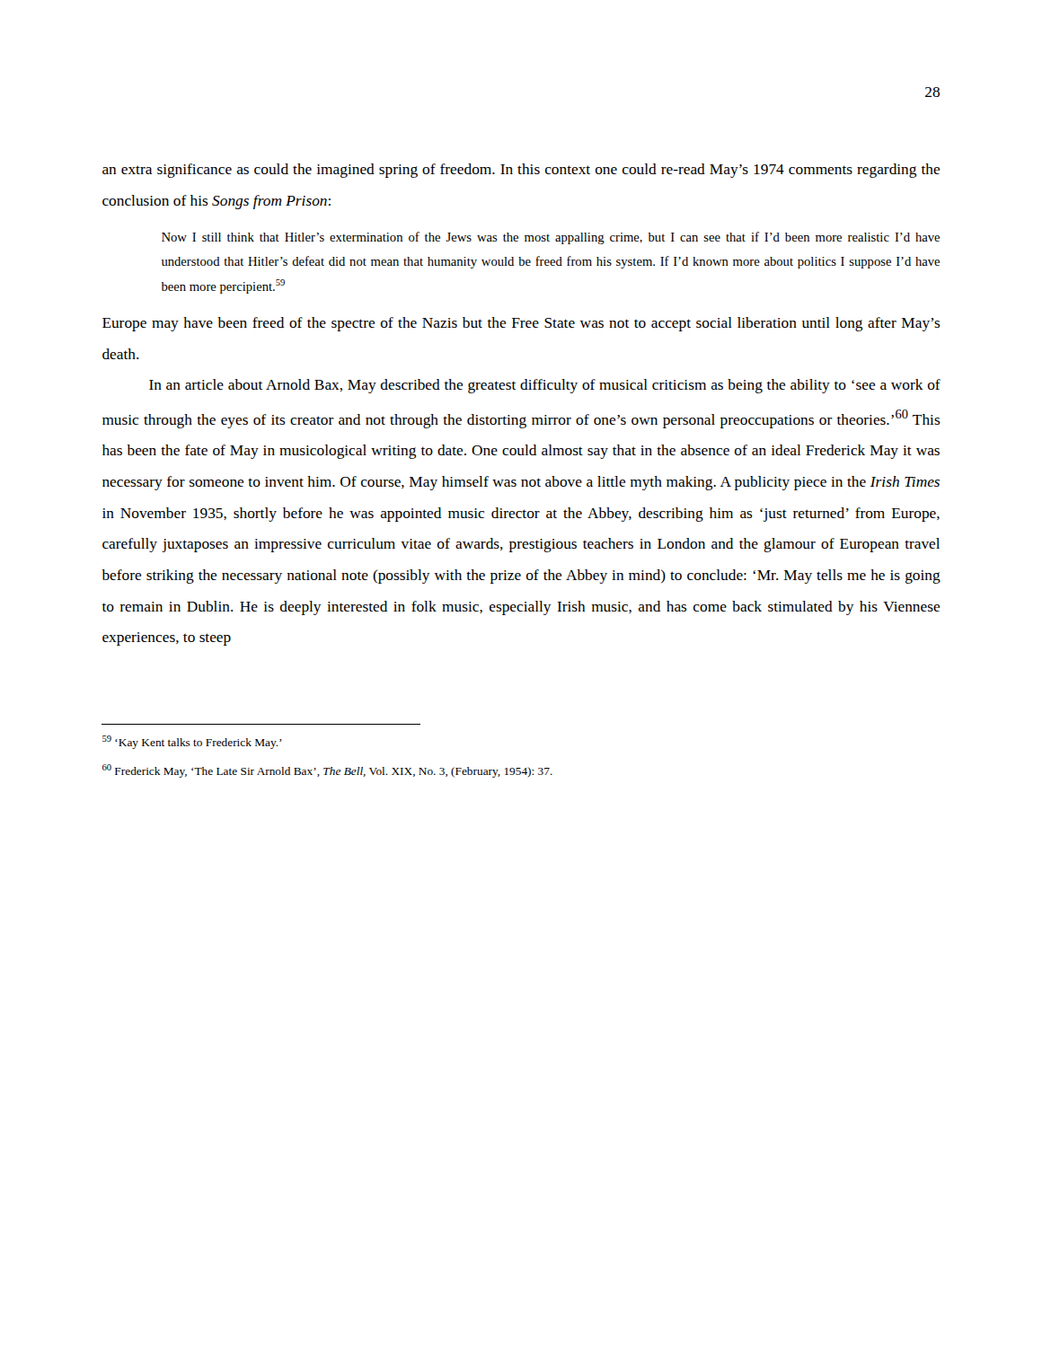28
an extra significance as could the imagined spring of freedom. In this context one could re-read May’s 1974 comments regarding the conclusion of his Songs from Prison:
Now I still think that Hitler’s extermination of the Jews was the most appalling crime, but I can see that if I’d been more realistic I’d have understood that Hitler’s defeat did not mean that humanity would be freed from his system. If I’d known more about politics I suppose I’d have been more percipient.59
Europe may have been freed of the spectre of the Nazis but the Free State was not to accept social liberation until long after May’s death.
In an article about Arnold Bax, May described the greatest difficulty of musical criticism as being the ability to ‘see a work of music through the eyes of its creator and not through the distorting mirror of one’s own personal preoccupations or theories.’60 This has been the fate of May in musicological writing to date. One could almost say that in the absence of an ideal Frederick May it was necessary for someone to invent him. Of course, May himself was not above a little myth making. A publicity piece in the Irish Times in November 1935, shortly before he was appointed music director at the Abbey, describing him as ‘just returned’ from Europe, carefully juxtaposes an impressive curriculum vitae of awards, prestigious teachers in London and the glamour of European travel before striking the necessary national note (possibly with the prize of the Abbey in mind) to conclude: ‘Mr. May tells me he is going to remain in Dublin. He is deeply interested in folk music, especially Irish music, and has come back stimulated by his Viennese experiences, to steep
59 ‘Kay Kent talks to Frederick May.’
60 Frederick May, ‘The Late Sir Arnold Bax’, The Bell, Vol. XIX, No. 3, (February, 1954): 37.